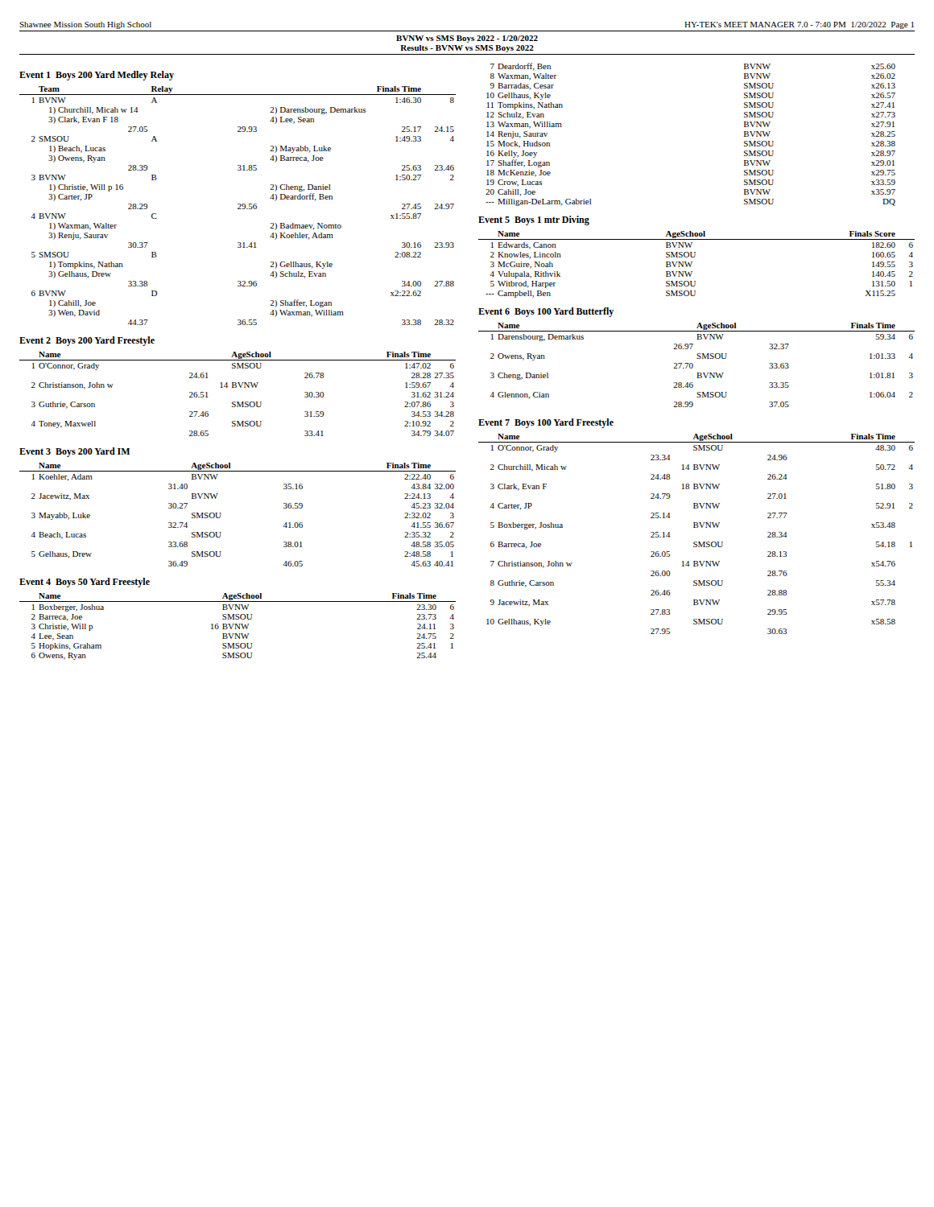Shawnee Mission South High School
HY-TEK's MEET MANAGER 7.0 - 7:40 PM 1/20/2022 Page 1
BVNW vs SMS Boys 2022 - 1/20/2022
Results - BVNW vs SMS Boys 2022
Event 1 Boys 200 Yard Medley Relay
| | Team | Relay | Finals Time | |
| --- | --- | --- | --- | --- |
| 1 | BVNW | A | 1:46.30 | 8 |
| | 1) Churchill, Micah w 14 | 2) Darensbourg, Demarkus |
| | 3) Clark, Evan F 18 | 4) Lee, Sean |
| | 27.05 | 29.93 | 25.17 | 24.15 |
| 2 | SMSOU | A | 1:49.33 | 4 |
| | 1) Beach, Lucas | 2) Mayabb, Luke |
| | 3) Owens, Ryan | 4) Barreca, Joe |
| | 28.39 | 31.85 | 25.63 | 23.46 |
| 3 | BVNW | B | 1:50.27 | 2 |
| | 1) Christie, Will p 16 | 2) Cheng, Daniel |
| | 3) Carter, JP | 4) Deardorff, Ben |
| | 28.29 | 29.56 | 27.45 | 24.97 |
| 4 | BVNW | C | x1:55.87 | |
| | 1) Waxman, Walter | 2) Badmaev, Nomto |
| | 3) Renju, Saurav | 4) Koehler, Adam |
| | 30.37 | 31.41 | 30.16 | 23.93 |
| 5 | SMSOU | B | 2:08.22 | |
| | 1) Tompkins, Nathan | 2) Gellhaus, Kyle |
| | 3) Gelhaus, Drew | 4) Schulz, Evan |
| | 33.38 | 32.96 | 34.00 | 27.88 |
| 6 | BVNW | D | x2:22.62 | |
| | 1) Cahill, Joe | 2) Shaffer, Logan |
| | 3) Wen, David | 4) Waxman, William |
| | 44.37 | 36.55 | 33.38 | 28.32 |
Event 2 Boys 200 Yard Freestyle
| | Name | | AgeSchool | Finals Time | |
| --- | --- | --- | --- | --- | --- |
| 1 | O'Connor, Grady | | SMSOU | 1:47.02 | 6 |
| | 24.61 | 26.78 | 28.28 | 27.35 |
| 2 | Christianson, John w | 14 | BVNW | 1:59.67 | 4 |
| | 26.51 | 30.30 | 31.62 | 31.24 |
| 3 | Guthrie, Carson | | SMSOU | 2:07.86 | 3 |
| | 27.46 | 31.59 | 34.53 | 34.28 |
| 4 | Toney, Maxwell | | SMSOU | 2:10.92 | 2 |
| | 28.65 | 33.41 | 34.79 | 34.07 |
Event 3 Boys 200 Yard IM
| | Name | AgeSchool | Finals Time | |
| --- | --- | --- | --- | --- |
| 1 | Koehler, Adam | BVNW | 2:22.40 | 6 |
| | 31.40 | 35.16 | 43.84 | 32.00 |
| 2 | Jacewitz, Max | BVNW | 2:24.13 | 4 |
| | 30.27 | 36.59 | 45.23 | 32.04 |
| 3 | Mayabb, Luke | SMSOU | 2:32.02 | 3 |
| | 32.74 | 41.06 | 41.55 | 36.67 |
| 4 | Beach, Lucas | SMSOU | 2:35.32 | 2 |
| | 33.68 | 38.01 | 48.58 | 35.05 |
| 5 | Gelhaus, Drew | SMSOU | 2:48.58 | 1 |
| | 36.49 | 46.05 | 45.63 | 40.41 |
Event 4 Boys 50 Yard Freestyle
| | Name | | AgeSchool | Finals Time | |
| --- | --- | --- | --- | --- | --- |
| 1 | Boxberger, Joshua | | BVNW | 23.30 | 6 |
| 2 | Barreca, Joe | | SMSOU | 23.73 | 4 |
| 3 | Christie, Will p | 16 | BVNW | 24.11 | 3 |
| 4 | Lee, Sean | | BVNW | 24.75 | 2 |
| 5 | Hopkins, Graham | | SMSOU | 25.41 | 1 |
| 6 | Owens, Ryan | | SMSOU | 25.44 | |
| 7 | Deardorff, Ben | BVNW | x25.60 | |
| 8 | Waxman, Walter | BVNW | x26.02 | |
| 9 | Barradas, Cesar | SMSOU | x26.13 | |
| 10 | Gellhaus, Kyle | SMSOU | x26.57 | |
| 11 | Tompkins, Nathan | SMSOU | x27.41 | |
| 12 | Schulz, Evan | SMSOU | x27.73 | |
| 13 | Waxman, William | BVNW | x27.91 | |
| 14 | Renju, Saurav | BVNW | x28.25 | |
| 15 | Mock, Hudson | SMSOU | x28.38 | |
| 16 | Kelly, Joey | SMSOU | x28.97 | |
| 17 | Shaffer, Logan | BVNW | x29.01 | |
| 18 | McKenzie, Joe | SMSOU | x29.75 | |
| 19 | Crow, Lucas | SMSOU | x33.59 | |
| 20 | Cahill, Joe | BVNW | x35.97 | |
| --- | Milligan-DeLarm, Gabriel | SMSOU | DQ | |
Event 5 Boys 1 mtr Diving
| | Name | AgeSchool | Finals Score | |
| --- | --- | --- | --- | --- |
| 1 | Edwards, Canon | BVNW | 182.60 | 6 |
| 2 | Knowles, Lincoln | SMSOU | 160.65 | 4 |
| 3 | McGuire, Noah | BVNW | 149.55 | 3 |
| 4 | Vulupala, Rithvik | BVNW | 140.45 | 2 |
| 5 | Witbrod, Harper | SMSOU | 131.50 | 1 |
| --- | Campbell, Ben | SMSOU | X115.25 | |
Event 6 Boys 100 Yard Butterfly
| | Name | AgeSchool | Finals Time | |
| --- | --- | --- | --- | --- |
| 1 | Darensbourg, Demarkus | BVNW | 59.34 | 6 |
| | 26.97 | 32.37 | | |
| 2 | Owens, Ryan | SMSOU | 1:01.33 | 4 |
| | 27.70 | 33.63 | | |
| 3 | Cheng, Daniel | BVNW | 1:01.81 | 3 |
| | 28.46 | 33.35 | | |
| 4 | Glennon, Cian | SMSOU | 1:06.04 | 2 |
| | 28.99 | 37.05 | | |
Event 7 Boys 100 Yard Freestyle
| | Name | | AgeSchool | Finals Time | |
| --- | --- | --- | --- | --- | --- |
| 1 | O'Connor, Grady | | SMSOU | 48.30 | 6 |
| | 23.34 | 24.96 | | |
| 2 | Churchill, Micah w | 14 | BVNW | 50.72 | 4 |
| | 24.48 | 26.24 | | |
| 3 | Clark, Evan F | 18 | BVNW | 51.80 | 3 |
| | 24.79 | 27.01 | | |
| 4 | Carter, JP | | BVNW | 52.91 | 2 |
| | 25.14 | 27.77 | | |
| 5 | Boxberger, Joshua | | BVNW | x53.48 | |
| | 25.14 | 28.34 | | |
| 6 | Barreca, Joe | | SMSOU | 54.18 | 1 |
| | 26.05 | 28.13 | | |
| 7 | Christianson, John w | 14 | BVNW | x54.76 | |
| | 26.00 | 28.76 | | |
| 8 | Guthrie, Carson | | SMSOU | 55.34 | |
| | 26.46 | 28.88 | | |
| 9 | Jacewitz, Max | | BVNW | x57.78 | |
| | 27.83 | 29.95 | | |
| 10 | Gellhaus, Kyle | | SMSOU | x58.58 | |
| | 27.95 | 30.63 | | |